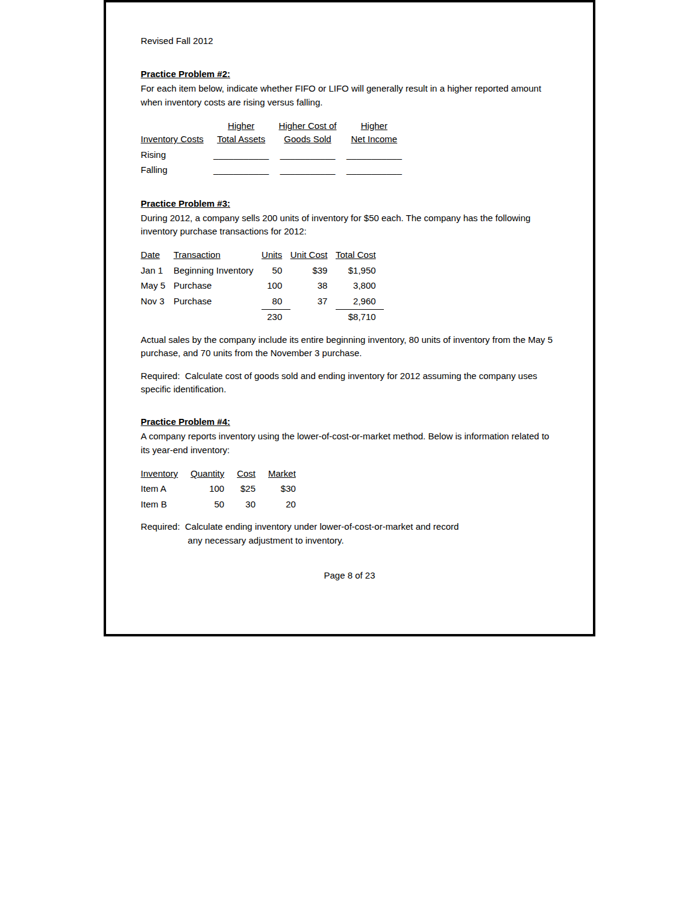Revised Fall 2012
Practice Problem #2:
For each item below, indicate whether FIFO or LIFO will generally result in a higher reported amount when inventory costs are rising versus falling.
| Inventory Costs | Higher Total Assets | Higher Cost of Goods Sold | Higher Net Income |
| Rising | ___________ | ___________ | ___________ |
| Falling | ___________ | ___________ | ___________ |
Practice Problem #3:
During 2012, a company sells 200 units of inventory for $50 each. The company has the following inventory purchase transactions for 2012:
| Date | Transaction | Units | Unit Cost | Total Cost |
| Jan 1 | Beginning Inventory | 50 | $39 | $1,950 |
| May 5 | Purchase | 100 | 38 | 3,800 |
| Nov 3 | Purchase | 80 | 37 | 2,960 |
| | | 230 | | $8,710 |
Actual sales by the company include its entire beginning inventory, 80 units of inventory from the May 5 purchase, and 70 units from the November 3 purchase.
Required: Calculate cost of goods sold and ending inventory for 2012 assuming the company uses specific identification.
Practice Problem #4:
A company reports inventory using the lower-of-cost-or-market method. Below is information related to its year-end inventory:
| Inventory | Quantity | Cost | Market |
| Item A | 100 | $25 | $30 |
| Item B | 50 | 30 | 20 |
Required: Calculate ending inventory under lower-of-cost-or-market and record
any necessary adjustment to inventory.
Page 8 of 23